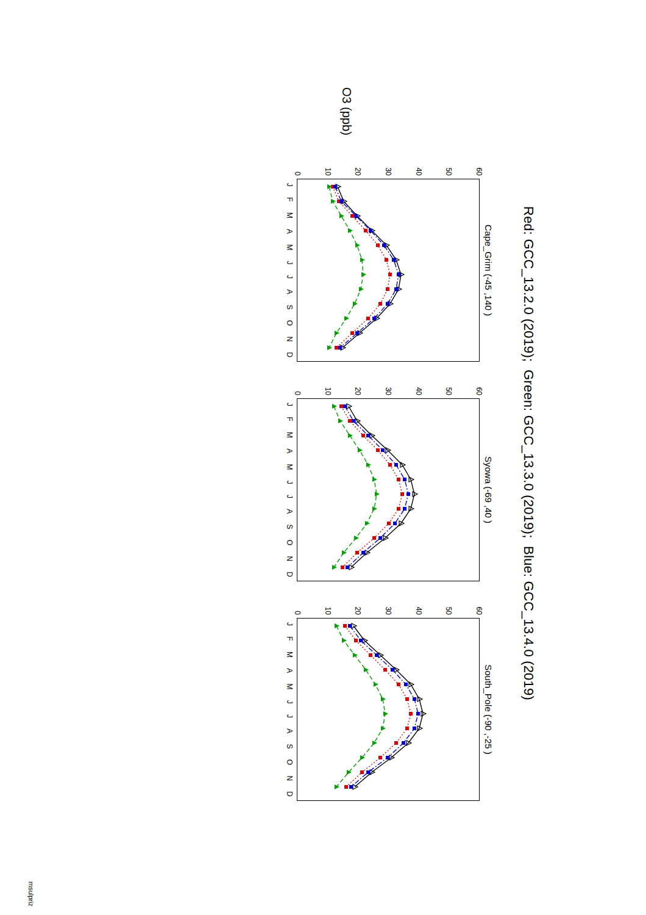Red: GCC_13.2.0 (2019); Green: GCC_13.3.0 (2019); Blue: GCC_13.4.0 (2019)
O3 (ppb)
Cape_Grim (-45 ,140 )
0 10 20 30 40 50 60
JFMAMJ JASOND
Syowa (-69 ,40 )
0 10 20 30 40 50 60
JFMAMJ JASOND
South_Pole (-90 ,-25 )
0 10 20 30 40 50 60
JFMAMJ JASOND
msulprizio output/surface.O3.geos.ps, 04/22/2022 11:01